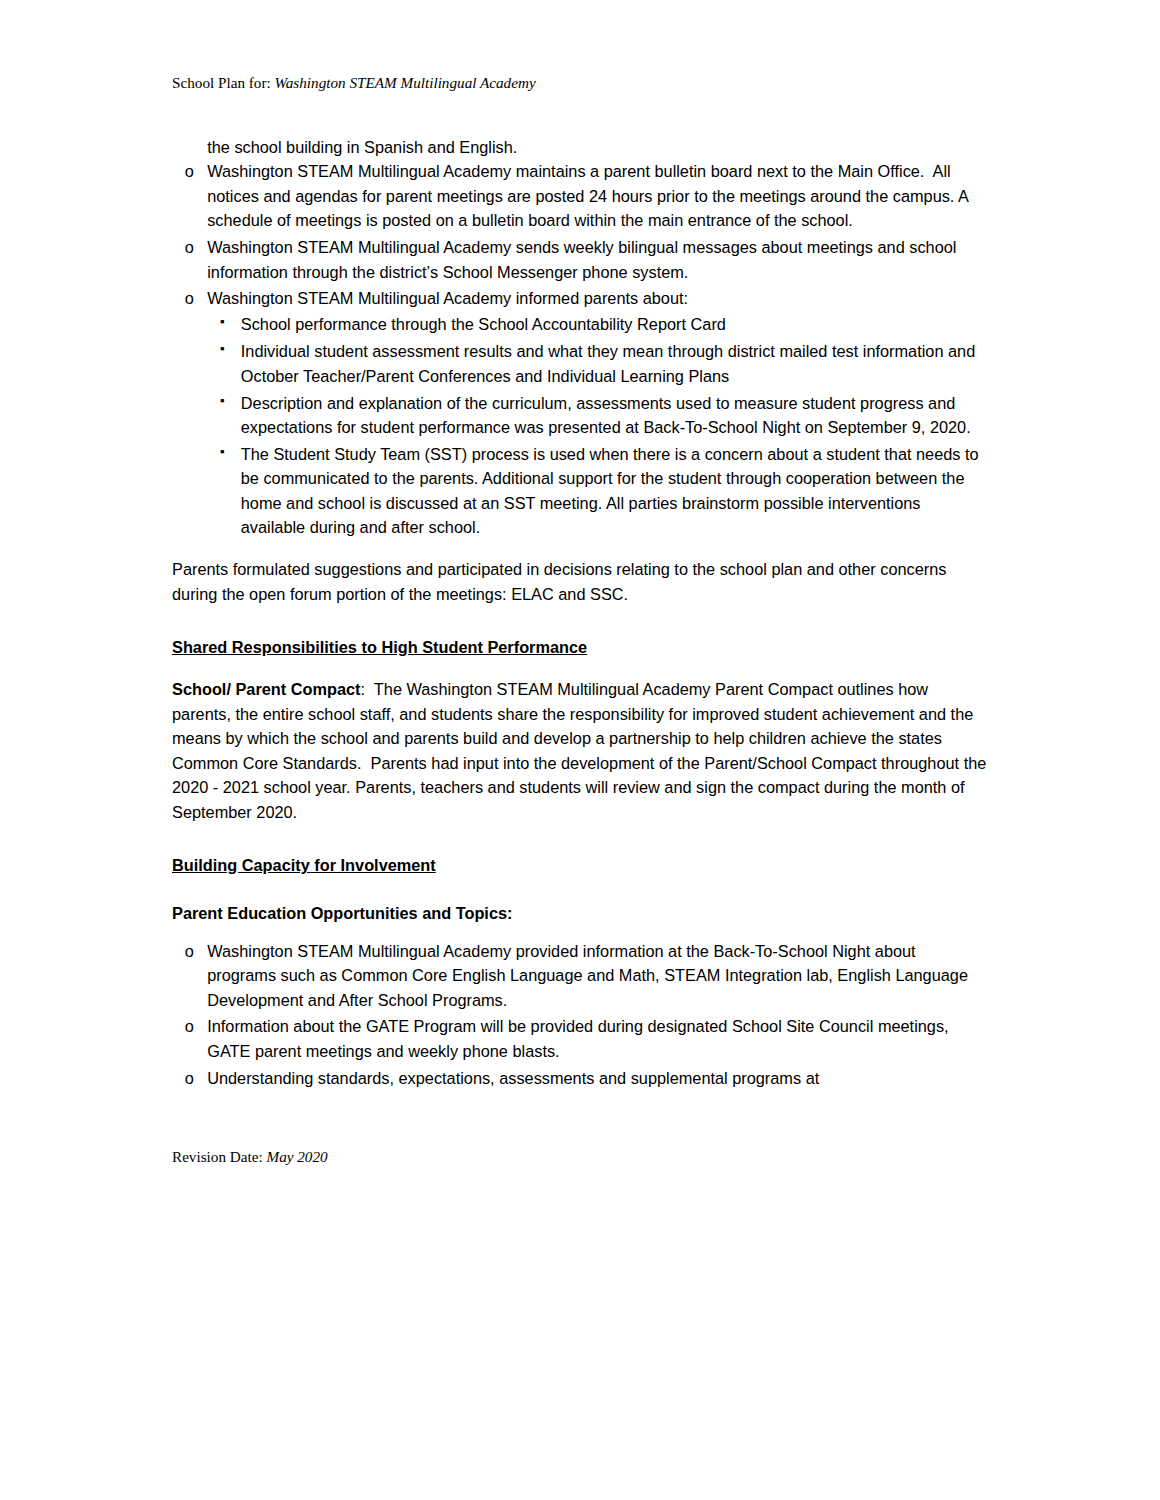School Plan for: Washington STEAM Multilingual Academy
the school building in Spanish and English.
Washington STEAM Multilingual Academy maintains a parent bulletin board next to the Main Office. All notices and agendas for parent meetings are posted 24 hours prior to the meetings around the campus. A schedule of meetings is posted on a bulletin board within the main entrance of the school.
Washington STEAM Multilingual Academy sends weekly bilingual messages about meetings and school information through the district’s School Messenger phone system.
Washington STEAM Multilingual Academy informed parents about:
School performance through the School Accountability Report Card
Individual student assessment results and what they mean through district mailed test information and October Teacher/Parent Conferences and Individual Learning Plans
Description and explanation of the curriculum, assessments used to measure student progress and expectations for student performance was presented at Back-To-School Night on September 9, 2020.
The Student Study Team (SST) process is used when there is a concern about a student that needs to be communicated to the parents. Additional support for the student through cooperation between the home and school is discussed at an SST meeting. All parties brainstorm possible interventions available during and after school.
Parents formulated suggestions and participated in decisions relating to the school plan and other concerns during the open forum portion of the meetings: ELAC and SSC.
Shared Responsibilities to High Student Performance
School/ Parent Compact: The Washington STEAM Multilingual Academy Parent Compact outlines how parents, the entire school staff, and students share the responsibility for improved student achievement and the means by which the school and parents build and develop a partnership to help children achieve the states Common Core Standards. Parents had input into the development of the Parent/School Compact throughout the 2020 - 2021 school year. Parents, teachers and students will review and sign the compact during the month of September 2020.
Building Capacity for Involvement
Parent Education Opportunities and Topics:
Washington STEAM Multilingual Academy provided information at the Back-To-School Night about programs such as Common Core English Language and Math, STEAM Integration lab, English Language Development and After School Programs.
Information about the GATE Program will be provided during designated School Site Council meetings, GATE parent meetings and weekly phone blasts.
Understanding standards, expectations, assessments and supplemental programs at
Revision Date: May 2020